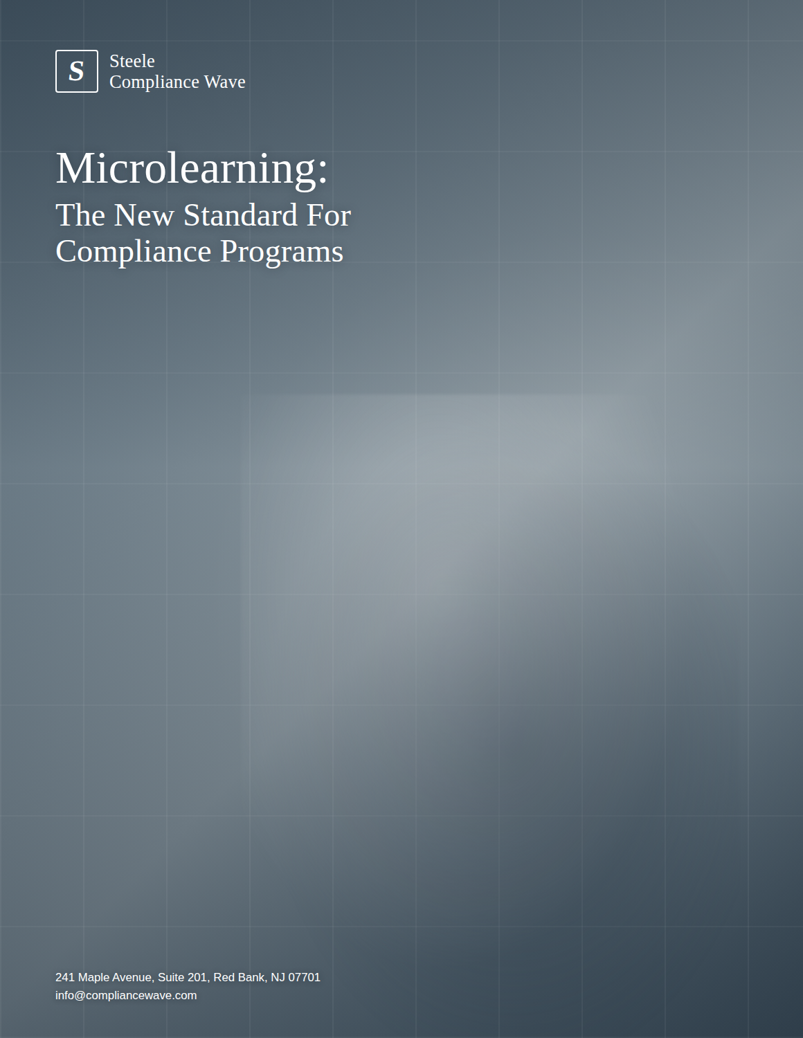S
Steele Compliance Wave
Microlearning: The New Standard For Compliance Programs
241 Maple Avenue, Suite 201, Red Bank, NJ 07701
info@compliancewave.com